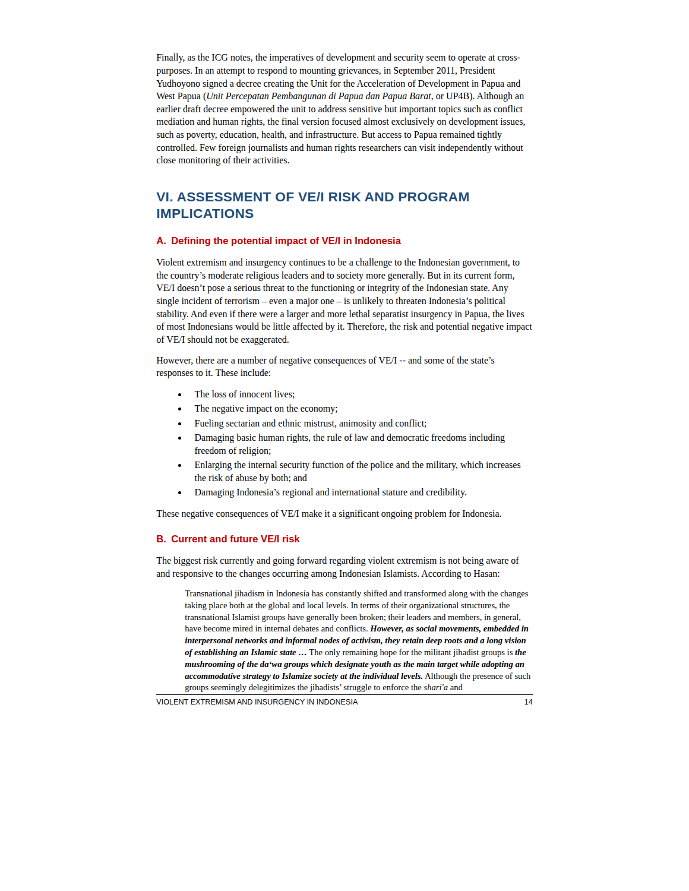Finally, as the ICG notes, the imperatives of development and security seem to operate at cross-purposes. In an attempt to respond to mounting grievances, in September 2011, President Yudhoyono signed a decree creating the Unit for the Acceleration of Development in Papua and West Papua (Unit Percepatan Pembangunan di Papua dan Papua Barat, or UP4B). Although an earlier draft decree empowered the unit to address sensitive but important topics such as conflict mediation and human rights, the final version focused almost exclusively on development issues, such as poverty, education, health, and infrastructure. But access to Papua remained tightly controlled. Few foreign journalists and human rights researchers can visit independently without close monitoring of their activities.
VI. ASSESSMENT OF VE/I RISK AND PROGRAM IMPLICATIONS
A. Defining the potential impact of VE/I in Indonesia
Violent extremism and insurgency continues to be a challenge to the Indonesian government, to the country’s moderate religious leaders and to society more generally. But in its current form, VE/I doesn’t pose a serious threat to the functioning or integrity of the Indonesian state. Any single incident of terrorism – even a major one – is unlikely to threaten Indonesia’s political stability. And even if there were a larger and more lethal separatist insurgency in Papua, the lives of most Indonesians would be little affected by it. Therefore, the risk and potential negative impact of VE/I should not be exaggerated.
However, there are a number of negative consequences of VE/I -- and some of the state’s responses to it. These include:
The loss of innocent lives;
The negative impact on the economy;
Fueling sectarian and ethnic mistrust, animosity and conflict;
Damaging basic human rights, the rule of law and democratic freedoms including freedom of religion;
Enlarging the internal security function of the police and the military, which increases the risk of abuse by both; and
Damaging Indonesia’s regional and international stature and credibility.
These negative consequences of VE/I make it a significant ongoing problem for Indonesia.
B. Current and future VE/I risk
The biggest risk currently and going forward regarding violent extremism is not being aware of and responsive to the changes occurring among Indonesian Islamists. According to Hasan:
Transnational jihadism in Indonesia has constantly shifted and transformed along with the changes taking place both at the global and local levels. In terms of their organizational structures, the transnational Islamist groups have generally been broken; their leaders and members, in general, have become mired in internal debates and conflicts. However, as social movements, embedded in interpersonal networks and informal nodes of activism, they retain deep roots and a long vision of establishing an Islamic state … The only remaining hope for the militant jihadist groups is the mushrooming of the da‘wa groups which designate youth as the main target while adopting an accommodative strategy to Islamize society at the individual levels. Although the presence of such groups seemingly delegitimizes the jihadists’ struggle to enforce the shari'a and
VIOLENT EXTREMISM AND INSURGENCY IN INDONESIA 14